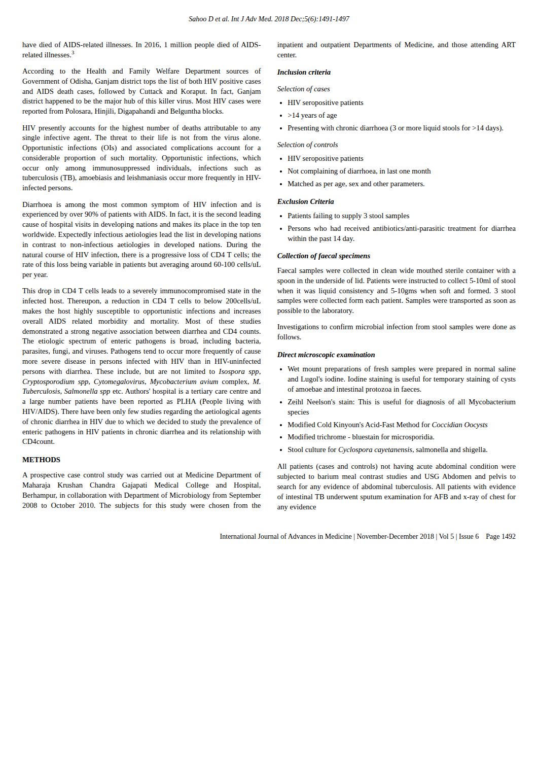Sahoo D et al. Int J Adv Med. 2018 Dec;5(6):1491-1497
have died of AIDS-related illnesses. In 2016, 1 million people died of AIDS-related illnesses.3
According to the Health and Family Welfare Department sources of Government of Odisha, Ganjam district tops the list of both HIV positive cases and AIDS death cases, followed by Cuttack and Koraput. In fact, Ganjam district happened to be the major hub of this killer virus. Most HIV cases were reported from Polosara, Hinjili, Digapahandi and Belguntha blocks.
HIV presently accounts for the highest number of deaths attributable to any single infective agent. The threat to their life is not from the virus alone. Opportunistic infections (OIs) and associated complications account for a considerable proportion of such mortality. Opportunistic infections, which occur only among immunosuppressed individuals, infections such as tuberculosis (TB), amoebiasis and leishmaniasis occur more frequently in HIV-infected persons.
Diarrhoea is among the most common symptom of HIV infection and is experienced by over 90% of patients with AIDS. In fact, it is the second leading cause of hospital visits in developing nations and makes its place in the top ten worldwide. Expectedly infectious aetiologies lead the list in developing nations in contrast to non-infectious aetiologies in developed nations. During the natural course of HIV infection, there is a progressive loss of CD4 T cells; the rate of this loss being variable in patients but averaging around 60-100 cells/uL per year.
This drop in CD4 T cells leads to a severely immunocompromised state in the infected host. Thereupon, a reduction in CD4 T cells to below 200cells/uL makes the host highly susceptible to opportunistic infections and increases overall AIDS related morbidity and mortality. Most of these studies demonstrated a strong negative association between diarrhea and CD4 counts. The etiologic spectrum of enteric pathogens is broad, including bacteria, parasites, fungi, and viruses. Pathogens tend to occur more frequently of cause more severe disease in persons infected with HIV than in HIV-uninfected persons with diarrhea. These include, but are not limited to Isospora spp, Cryptosporodium spp, Cytomegalovirus, Mycobacterium avium complex, M. Tuberculosis, Salmonella spp etc. Authors' hospital is a tertiary care centre and a large number patients have been reported as PLHA (People living with HIV/AIDS). There have been only few studies regarding the aetiological agents of chronic diarrhea in HIV due to which we decided to study the prevalence of enteric pathogens in HIV patients in chronic diarrhea and its relationship with CD4count.
METHODS
A prospective case control study was carried out at Medicine Department of Maharaja Krushan Chandra Gajapati Medical College and Hospital, Berhampur, in collaboration with Department of Microbiology from September 2008 to October 2010. The subjects for this study were chosen from the inpatient and outpatient Departments of Medicine, and those attending ART center.
Inclusion criteria
Selection of cases
HIV seropositive patients
>14 years of age
Presenting with chronic diarrhoea (3 or more liquid stools for >14 days).
Selection of controls
HIV seropositive patients
Not complaining of diarrhoea, in last one month
Matched as per age, sex and other parameters.
Exclusion Criteria
Patients failing to supply 3 stool samples
Persons who had received antibiotics/anti-parasitic treatment for diarrhea within the past 14 day.
Collection of faecal specimens
Faecal samples were collected in clean wide mouthed sterile container with a spoon in the underside of lid. Patients were instructed to collect 5-10ml of stool when it was liquid consistency and 5-10gms when soft and formed. 3 stool samples were collected form each patient. Samples were transported as soon as possible to the laboratory.
Investigations to confirm microbial infection from stool samples were done as follows.
Direct microscopic examination
Wet mount preparations of fresh samples were prepared in normal saline and Lugol's iodine. Iodine staining is useful for temporary staining of cysts of amoebae and intestinal protozoa in faeces.
Zeihl Neelson's stain: This is useful for diagnosis of all Mycobacterium species
Modified Cold Kinyoun's Acid-Fast Method for Coccidian Oocysts
Modified trichrome - bluestain for microsporidia.
Stool culture for Cyclospora cayetanensis, salmonella and shigella.
All patients (cases and controls) not having acute abdominal condition were subjected to barium meal contrast studies and USG Abdomen and pelvis to search for any evidence of abdominal tuberculosis. All patients with evidence of intestinal TB underwent sputum examination for AFB and x-ray of chest for any evidence
International Journal of Advances in Medicine | November-December 2018 | Vol 5 | Issue 6 Page 1492